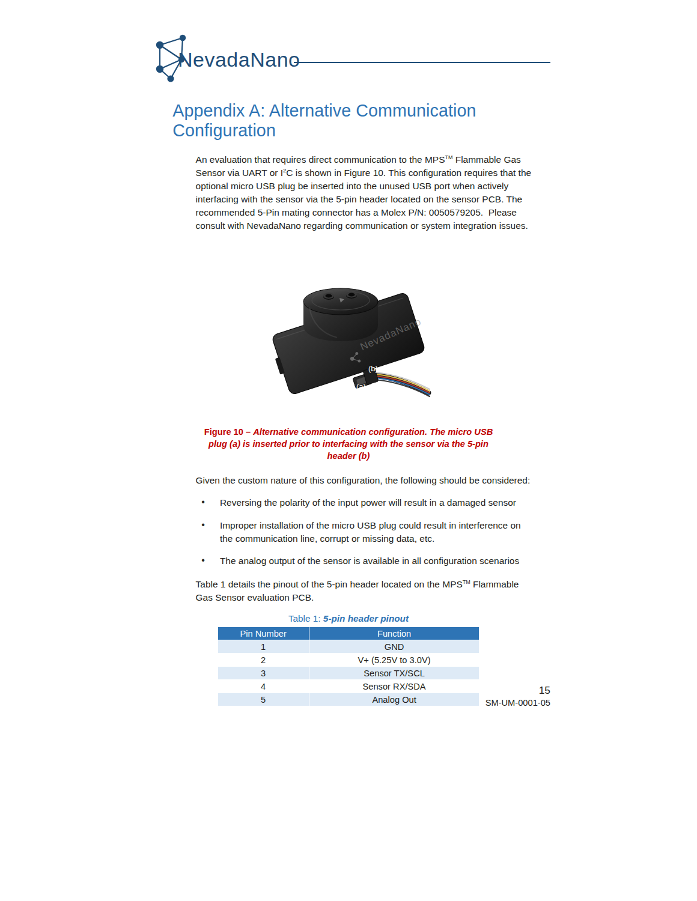NevadaNano
Appendix A: Alternative Communication Configuration
An evaluation that requires direct communication to the MPSTM Flammable Gas Sensor via UART or I2C is shown in Figure 10. This configuration requires that the optional micro USB plug be inserted into the unused USB port when actively interfacing with the sensor via the 5-pin header located on the sensor PCB. The recommended 5-Pin mating connector has a Molex P/N: 0050579205. Please consult with NevadaNano regarding communication or system integration issues.
NevadaNano (b) (a)
Figure 10 – Alternative communication configuration. The micro USB plug (a) is inserted prior to interfacing with the sensor via the 5-pin header (b)
Given the custom nature of this configuration, the following should be considered:
Reversing the polarity of the input power will result in a damaged sensor
Improper installation of the micro USB plug could result in interference on the communication line, corrupt or missing data, etc.
The analog output of the sensor is available in all configuration scenarios
Table 1 details the pinout of the 5-pin header located on the MPSTM Flammable Gas Sensor evaluation PCB.
Table 1: 5-pin header pinout
| Pin Number | Function |
| --- | --- |
| 1 | GND |
| 2 | V+ (5.25V to 3.0V) |
| 3 | Sensor TX/SCL |
| 4 | Sensor RX/SDA |
| 5 | Analog Out |
15
SM-UM-0001-05